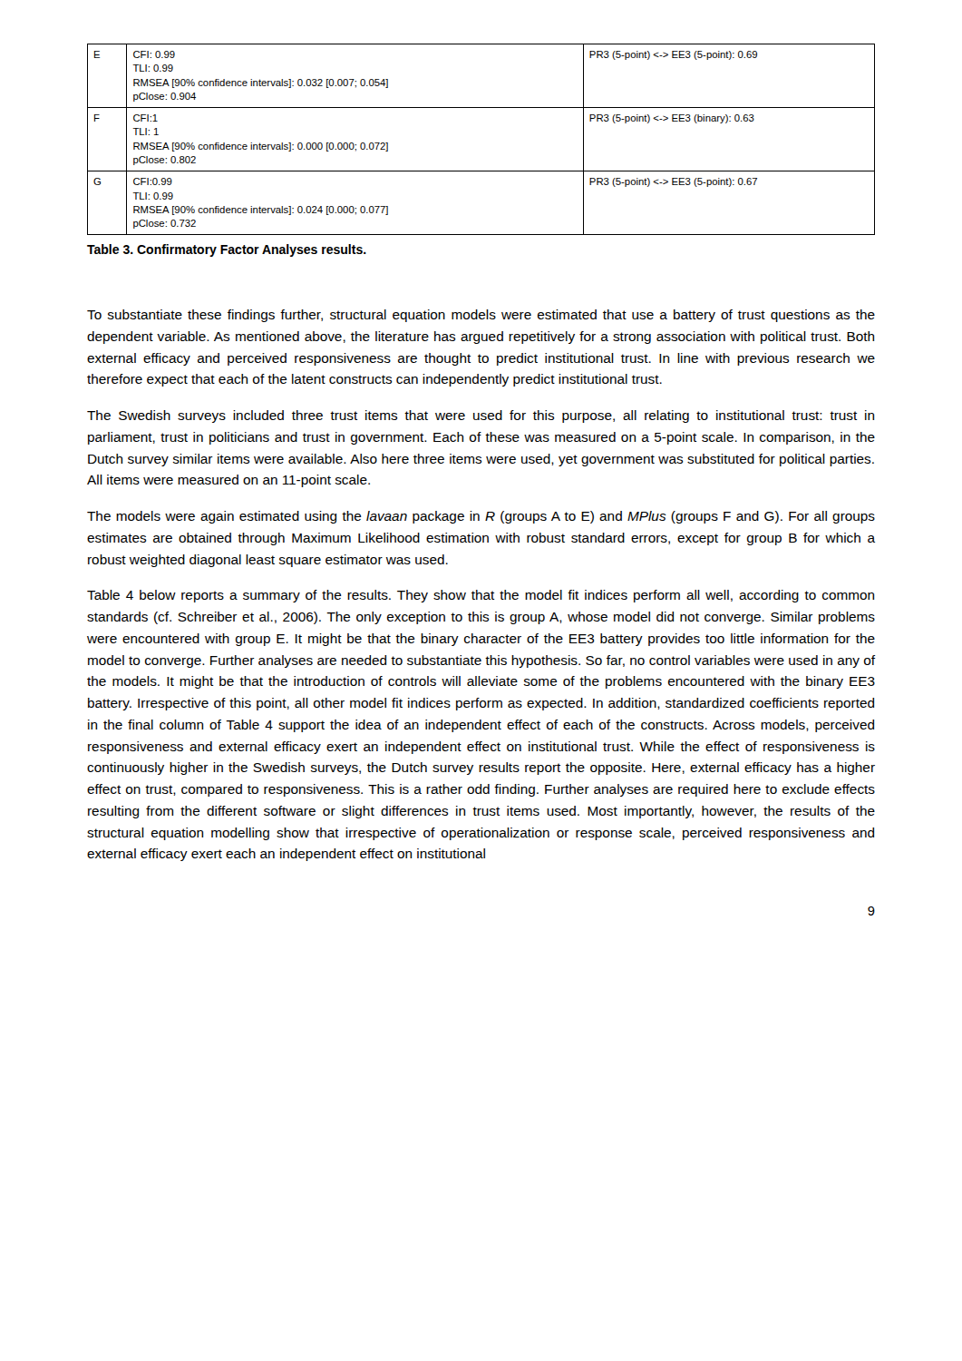| E | CFI: 0.99 TLI: 0.99 RMSEA [90% confidence intervals]: 0.032 [0.007; 0.054] pClose: 0.904 | PR3 (5-point) <-> EE3 (5-point): 0.69 |
| F | CFI:1 TLI: 1 RMSEA [90% confidence intervals]: 0.000 [0.000; 0.072] pClose: 0.802 | PR3 (5-point) <-> EE3 (binary): 0.63 |
| G | CFI:0.99 TLI: 0.99 RMSEA [90% confidence intervals]: 0.024 [0.000; 0.077] pClose: 0.732 | PR3 (5-point) <-> EE3 (5-point): 0.67 |
Table 3. Confirmatory Factor Analyses results.
To substantiate these findings further, structural equation models were estimated that use a battery of trust questions as the dependent variable. As mentioned above, the literature has argued repetitively for a strong association with political trust. Both external efficacy and perceived responsiveness are thought to predict institutional trust. In line with previous research we therefore expect that each of the latent constructs can independently predict institutional trust.
The Swedish surveys included three trust items that were used for this purpose, all relating to institutional trust: trust in parliament, trust in politicians and trust in government. Each of these was measured on a 5-point scale. In comparison, in the Dutch survey similar items were available. Also here three items were used, yet government was substituted for political parties. All items were measured on an 11-point scale.
The models were again estimated using the lavaan package in R (groups A to E) and MPlus (groups F and G). For all groups estimates are obtained through Maximum Likelihood estimation with robust standard errors, except for group B for which a robust weighted diagonal least square estimator was used.
Table 4 below reports a summary of the results. They show that the model fit indices perform all well, according to common standards (cf. Schreiber et al., 2006). The only exception to this is group A, whose model did not converge. Similar problems were encountered with group E. It might be that the binary character of the EE3 battery provides too little information for the model to converge. Further analyses are needed to substantiate this hypothesis. So far, no control variables were used in any of the models. It might be that the introduction of controls will alleviate some of the problems encountered with the binary EE3 battery. Irrespective of this point, all other model fit indices perform as expected. In addition, standardized coefficients reported in the final column of Table 4 support the idea of an independent effect of each of the constructs. Across models, perceived responsiveness and external efficacy exert an independent effect on institutional trust. While the effect of responsiveness is continuously higher in the Swedish surveys, the Dutch survey results report the opposite. Here, external efficacy has a higher effect on trust, compared to responsiveness. This is a rather odd finding. Further analyses are required here to exclude effects resulting from the different software or slight differences in trust items used. Most importantly, however, the results of the structural equation modelling show that irrespective of operationalization or response scale, perceived responsiveness and external efficacy exert each an independent effect on institutional
9